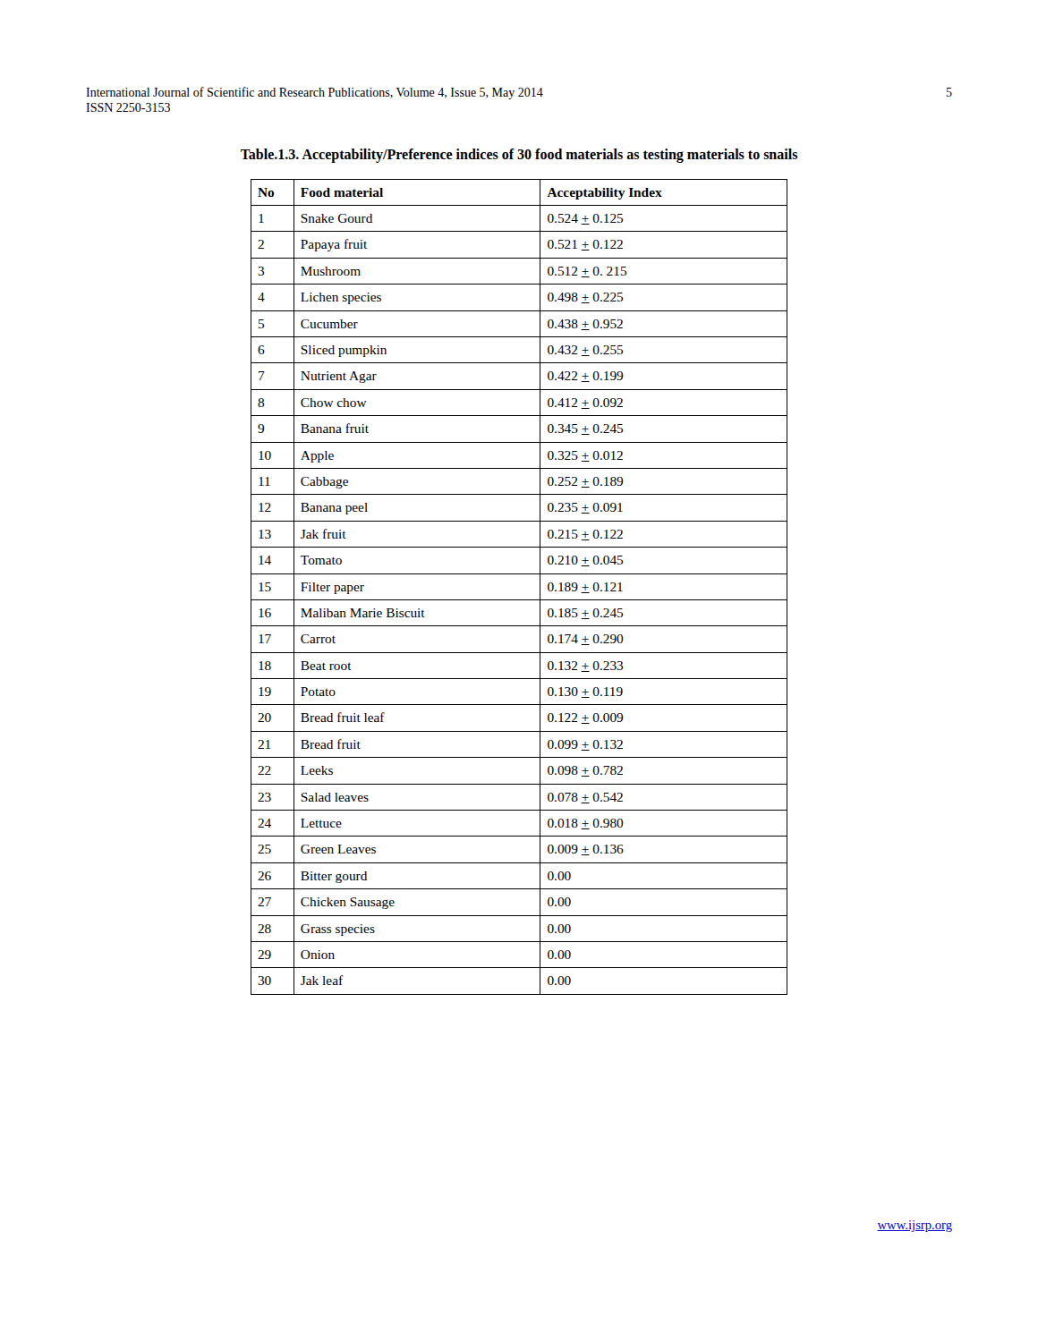International Journal of Scientific and Research Publications, Volume 4, Issue 5, May 2014
ISSN 2250-3153
5
Table.1.3. Acceptability/Preference indices of 30 food materials as testing materials to snails
| No | Food material | Acceptability Index |
| --- | --- | --- |
| 1 | Snake Gourd | 0.524 + 0.125 |
| 2 | Papaya fruit | 0.521 + 0.122 |
| 3 | Mushroom | 0.512 + 0. 215 |
| 4 | Lichen species | 0.498 + 0.225 |
| 5 | Cucumber | 0.438 + 0.952 |
| 6 | Sliced pumpkin | 0.432 + 0.255 |
| 7 | Nutrient Agar | 0.422 + 0.199 |
| 8 | Chow chow | 0.412 + 0.092 |
| 9 | Banana fruit | 0.345 + 0.245 |
| 10 | Apple | 0.325 + 0.012 |
| 11 | Cabbage | 0.252 + 0.189 |
| 12 | Banana peel | 0.235 + 0.091 |
| 13 | Jak fruit | 0.215 + 0.122 |
| 14 | Tomato | 0.210 + 0.045 |
| 15 | Filter paper | 0.189 + 0.121 |
| 16 | Maliban Marie Biscuit | 0.185 + 0.245 |
| 17 | Carrot | 0.174 + 0.290 |
| 18 | Beat root | 0.132 + 0.233 |
| 19 | Potato | 0.130 + 0.119 |
| 20 | Bread fruit leaf | 0.122 + 0.009 |
| 21 | Bread fruit | 0.099 + 0.132 |
| 22 | Leeks | 0.098 + 0.782 |
| 23 | Salad leaves | 0.078 + 0.542 |
| 24 | Lettuce | 0.018 + 0.980 |
| 25 | Green Leaves | 0.009 + 0.136 |
| 26 | Bitter gourd | 0.00 |
| 27 | Chicken Sausage | 0.00 |
| 28 | Grass species | 0.00 |
| 29 | Onion | 0.00 |
| 30 | Jak leaf | 0.00 |
www.ijsrp.org